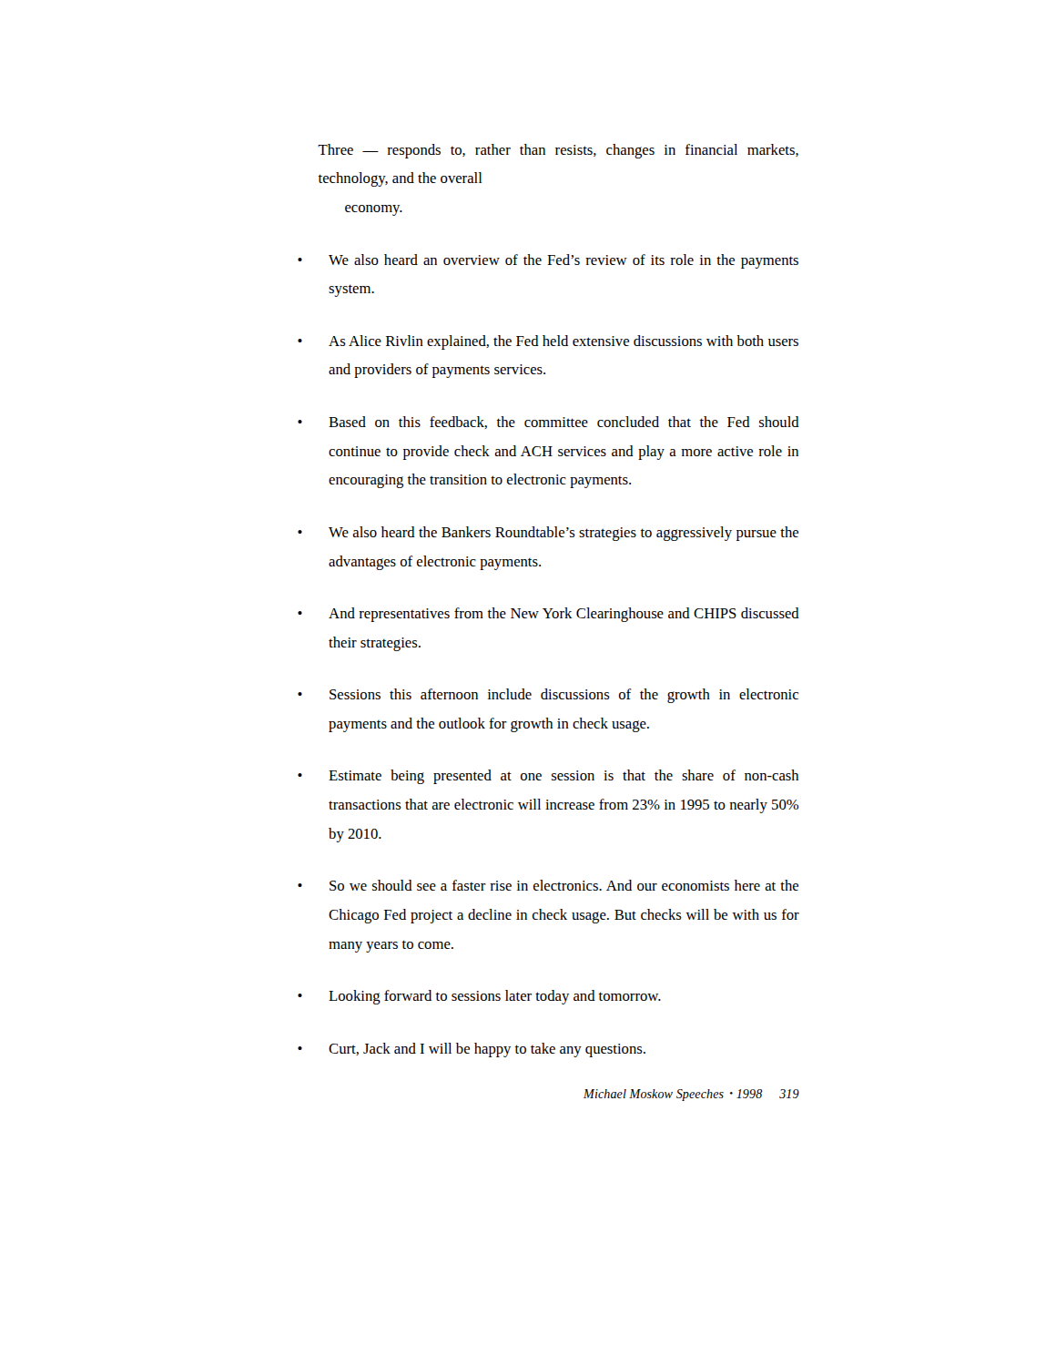Three — responds to, rather than resists, changes in financial markets, technology, and the overall economy.
We also heard an overview of the Fed’s review of its role in the payments system.
As Alice Rivlin explained, the Fed held extensive discussions with both users and providers of payments services.
Based on this feedback, the committee concluded that the Fed should continue to provide check and ACH services and play a more active role in encouraging the transition to electronic payments.
We also heard the Bankers Roundtable’s strategies to aggressively pursue the advantages of electronic payments.
And representatives from the New York Clearinghouse and CHIPS discussed their strategies.
Sessions this afternoon include discussions of the growth in electronic payments and the outlook for growth in check usage.
Estimate being presented at one session is that the share of non-cash transactions that are electronic will increase from 23% in 1995 to nearly 50% by 2010.
So we should see a faster rise in electronics. And our economists here at the Chicago Fed project a decline in check usage. But checks will be with us for many years to come.
Looking forward to sessions later today and tomorrow.
Curt, Jack and I will be happy to take any questions.
Michael Moskow Speeches•1998319